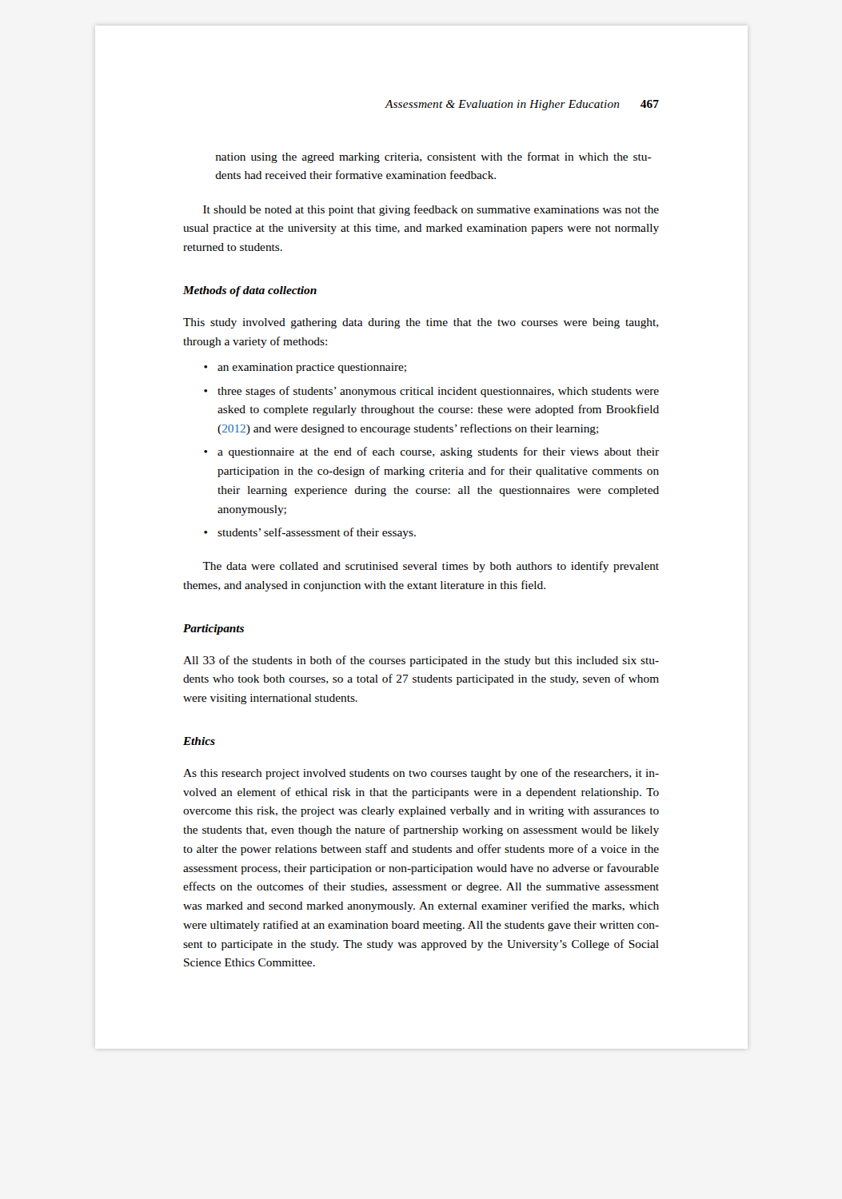Assessment & Evaluation in Higher Education 467
nation using the agreed marking criteria, consistent with the format in which the students had received their formative examination feedback.
It should be noted at this point that giving feedback on summative examinations was not the usual practice at the university at this time, and marked examination papers were not normally returned to students.
Methods of data collection
This study involved gathering data during the time that the two courses were being taught, through a variety of methods:
an examination practice questionnaire;
three stages of students’ anonymous critical incident questionnaires, which students were asked to complete regularly throughout the course: these were adopted from Brookfield (2012) and were designed to encourage students’ reflections on their learning;
a questionnaire at the end of each course, asking students for their views about their participation in the co-design of marking criteria and for their qualitative comments on their learning experience during the course: all the questionnaires were completed anonymously;
students’ self-assessment of their essays.
The data were collated and scrutinised several times by both authors to identify prevalent themes, and analysed in conjunction with the extant literature in this field.
Participants
All 33 of the students in both of the courses participated in the study but this included six students who took both courses, so a total of 27 students participated in the study, seven of whom were visiting international students.
Ethics
As this research project involved students on two courses taught by one of the researchers, it involved an element of ethical risk in that the participants were in a dependent relationship. To overcome this risk, the project was clearly explained verbally and in writing with assurances to the students that, even though the nature of partnership working on assessment would be likely to alter the power relations between staff and students and offer students more of a voice in the assessment process, their participation or non-participation would have no adverse or favourable effects on the outcomes of their studies, assessment or degree. All the summative assessment was marked and second marked anonymously. An external examiner verified the marks, which were ultimately ratified at an examination board meeting. All the students gave their written consent to participate in the study. The study was approved by the University’s College of Social Science Ethics Committee.